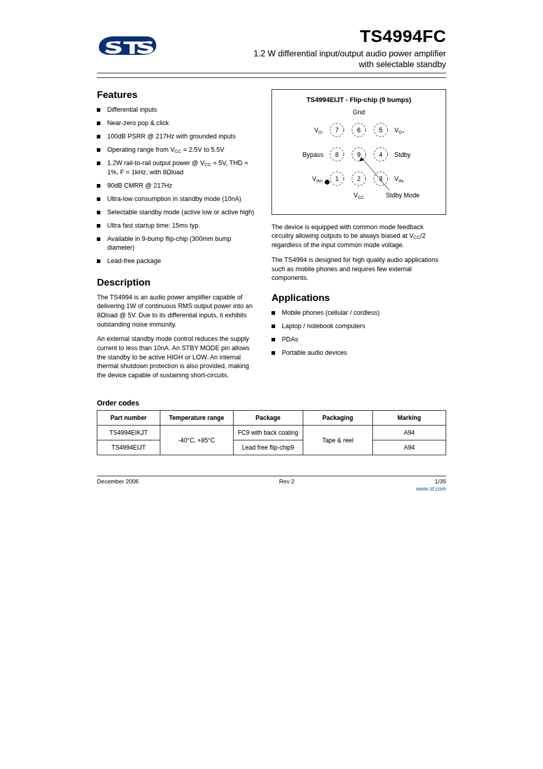TS4994FC
1.2 W differential input/output audio power amplifier
with selectable standby
Features
Differential inputs
Near-zero pop & click
100dB PSRR @ 217Hz with grounded inputs
Operating range from VCC = 2.5V to 5.5V
1.2W rail-to-rail output power @ VCC = 5V, THD = 1%, F = 1kHz, with 8Ωload
90dB CMRR @ 217Hz
Ultra-low consumption in standby mode (10nA)
Selectable standby mode (active low or active high)
Ultra fast startup time: 15ms typ.
Available in 9-bump flip-chip (300mm bump diameter)
Lead-free package
Description
The TS4994 is an audio power amplifier capable of delivering 1W of continuous RMS output power into an 8Ωload @ 5V. Due to its differential inputs, it exhibits outstanding noise immunity.
An external standby mode control reduces the supply current to less than 10nA. An STBY MODE pin allows the standby to be active HIGH or LOW. An internal thermal shutdown protection is also provided, making the device capable of sustaining short-circuits.
TS4994EIJT - Flip-chip (9 bumps)
Gnd 7 6 5 8 9 4 1 2 3 VO- Bypass VIN+ VO+ Stdby VIN- VCC Stdby Mode
The device is equipped with common mode feedback circuitry allowing outputs to be always biased at VCC/2 regardless of the input common mode voltage.
The TS4994 is designed for high quality audio applications such as mobile phones and requires few external components.
Applications
Mobile phones (cellular / cordless)
Laptop / notebook computers
PDAs
Portable audio devices
Order codes
| Part number | Temperature range | Package | Packaging | Marking |
| --- | --- | --- | --- | --- |
| TS4994EIKJT | -40°C, +85°C | FC9 with back coating | Tape & reel | A94 |
| TS4994EIJT | Lead free flip-chip9 | A94 |
December 2006
Rev 2
1/35
www.st.com